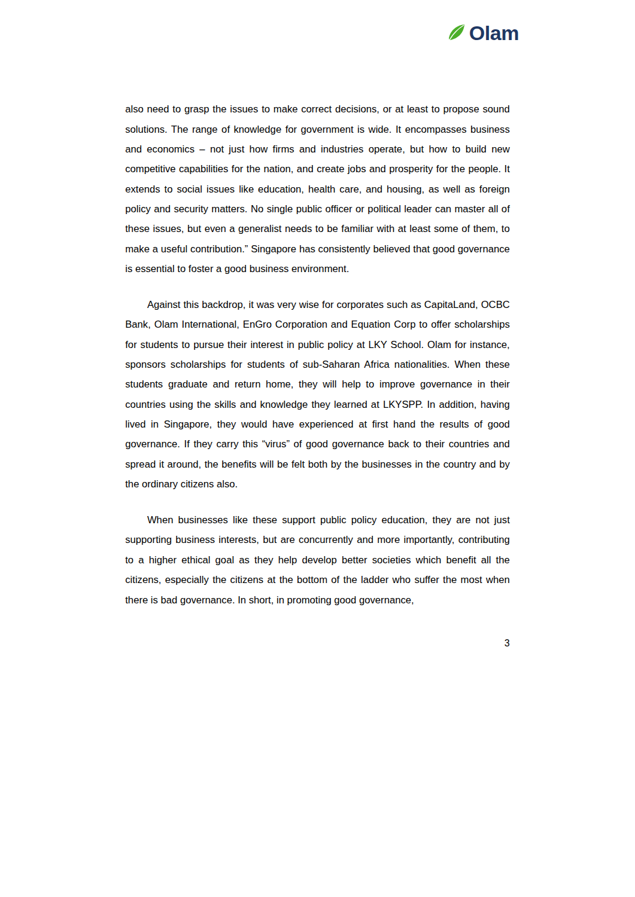Olam
also need to grasp the issues to make correct decisions, or at least to propose sound solutions. The range of knowledge for government is wide. It encompasses business and economics – not just how firms and industries operate, but how to build new competitive capabilities for the nation, and create jobs and prosperity for the people. It extends to social issues like education, health care, and housing, as well as foreign policy and security matters. No single public officer or political leader can master all of these issues, but even a generalist needs to be familiar with at least some of them, to make a useful contribution.” Singapore has consistently believed that good governance is essential to foster a good business environment.
Against this backdrop, it was very wise for corporates such as CapitaLand, OCBC Bank, Olam International, EnGro Corporation and Equation Corp to offer scholarships for students to pursue their interest in public policy at LKY School. Olam for instance, sponsors scholarships for students of sub-Saharan Africa nationalities. When these students graduate and return home, they will help to improve governance in their countries using the skills and knowledge they learned at LKYSPP. In addition, having lived in Singapore, they would have experienced at first hand the results of good governance. If they carry this “virus” of good governance back to their countries and spread it around, the benefits will be felt both by the businesses in the country and by the ordinary citizens also.
When businesses like these support public policy education, they are not just supporting business interests, but are concurrently and more importantly, contributing to a higher ethical goal as they help develop better societies which benefit all the citizens, especially the citizens at the bottom of the ladder who suffer the most when there is bad governance. In short, in promoting good governance,
3